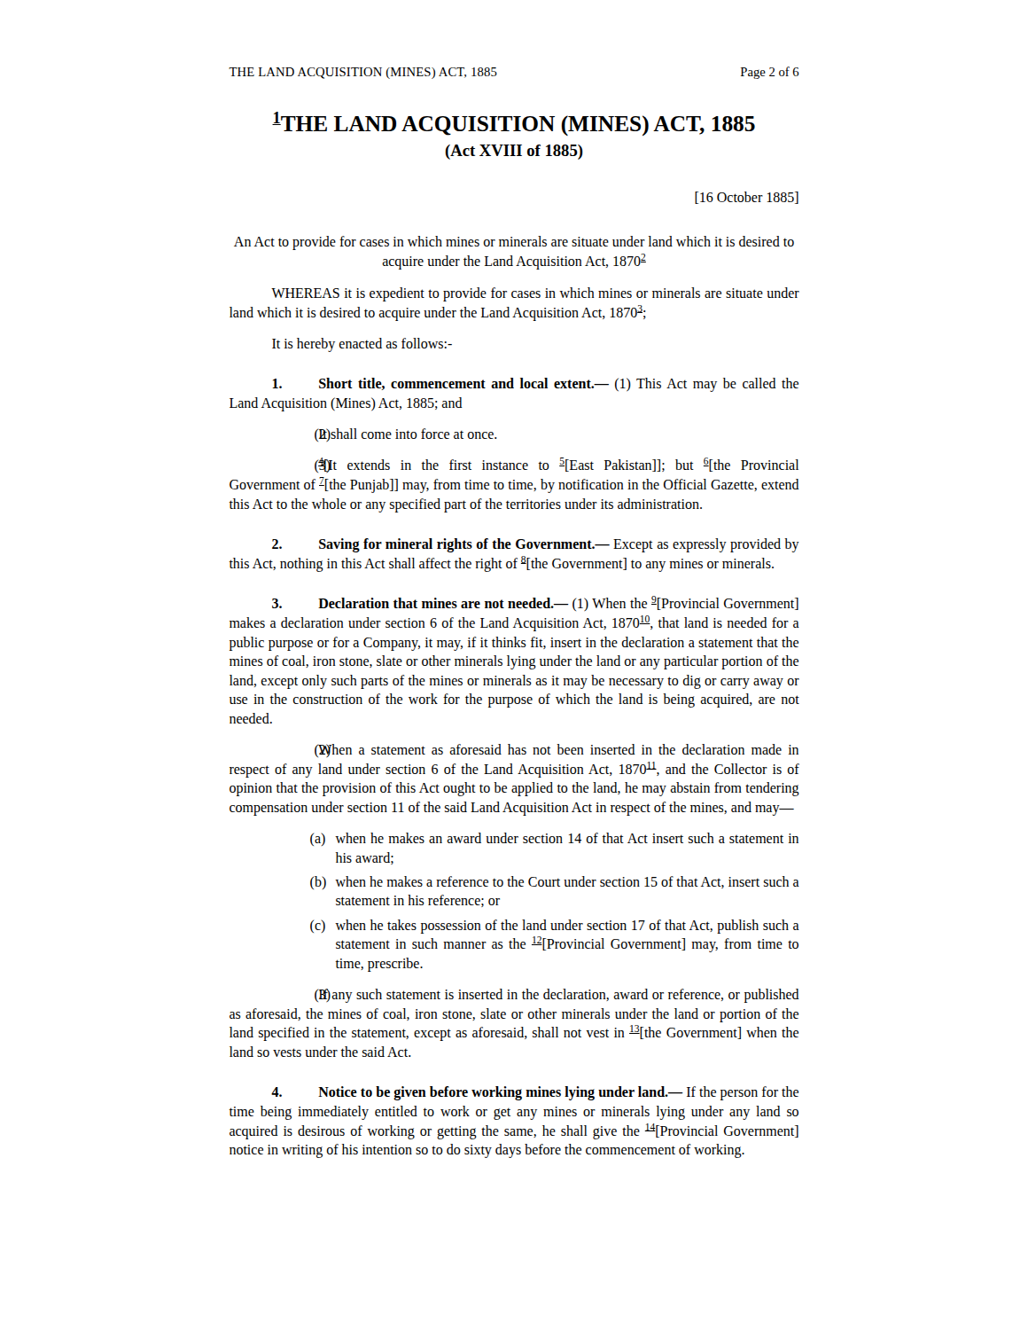THE LAND ACQUISITION (MINES) ACT, 1885
Page 2 of 6
1THE LAND ACQUISITION (MINES) ACT, 1885
(Act XVIII of 1885)
[16 October 1885]
An Act to provide for cases in which mines or minerals are situate under land which it is desired to acquire under the Land Acquisition Act, 18702
WHEREAS it is expedient to provide for cases in which mines or minerals are situate under land which it is desired to acquire under the Land Acquisition Act, 18703;
It is hereby enacted as follows:-
1. Short title, commencement and local extent.— (1) This Act may be called the Land Acquisition (Mines) Act, 1885; and
(2) It shall come into force at once.
(3)4[It extends in the first instance to 5[East Pakistan]]; but 6[the Provincial Government of 7[the Punjab]] may, from time to time, by notification in the Official Gazette, extend this Act to the whole or any specified part of the territories under its administration.
2. Saving for mineral rights of the Government.— Except as expressly provided by this Act, nothing in this Act shall affect the right of 8[the Government] to any mines or minerals.
3. Declaration that mines are not needed.— (1) When the 9[Provincial Government] makes a declaration under section 6 of the Land Acquisition Act, 187010, that land is needed for a public purpose or for a Company, it may, if it thinks fit, insert in the declaration a statement that the mines of coal, iron stone, slate or other minerals lying under the land or any particular portion of the land, except only such parts of the mines or minerals as it may be necessary to dig or carry away or use in the construction of the work for the purpose of which the land is being acquired, are not needed.
(2) When a statement as aforesaid has not been inserted in the declaration made in respect of any land under section 6 of the Land Acquisition Act, 187011, and the Collector is of opinion that the provision of this Act ought to be applied to the land, he may abstain from tendering compensation under section 11 of the said Land Acquisition Act in respect of the mines, and may—
(a) when he makes an award under section 14 of that Act insert such a statement in his award;
(b) when he makes a reference to the Court under section 15 of that Act, insert such a statement in his reference; or
(c) when he takes possession of the land under section 17 of that Act, publish such a statement in such manner as the 12[Provincial Government] may, from time to time, prescribe.
(3) If any such statement is inserted in the declaration, award or reference, or published as aforesaid, the mines of coal, iron stone, slate or other minerals under the land or portion of the land specified in the statement, except as aforesaid, shall not vest in 13[the Government] when the land so vests under the said Act.
4. Notice to be given before working mines lying under land.— If the person for the time being immediately entitled to work or get any mines or minerals lying under any land so acquired is desirous of working or getting the same, he shall give the 14[Provincial Government] notice in writing of his intention so to do sixty days before the commencement of working.